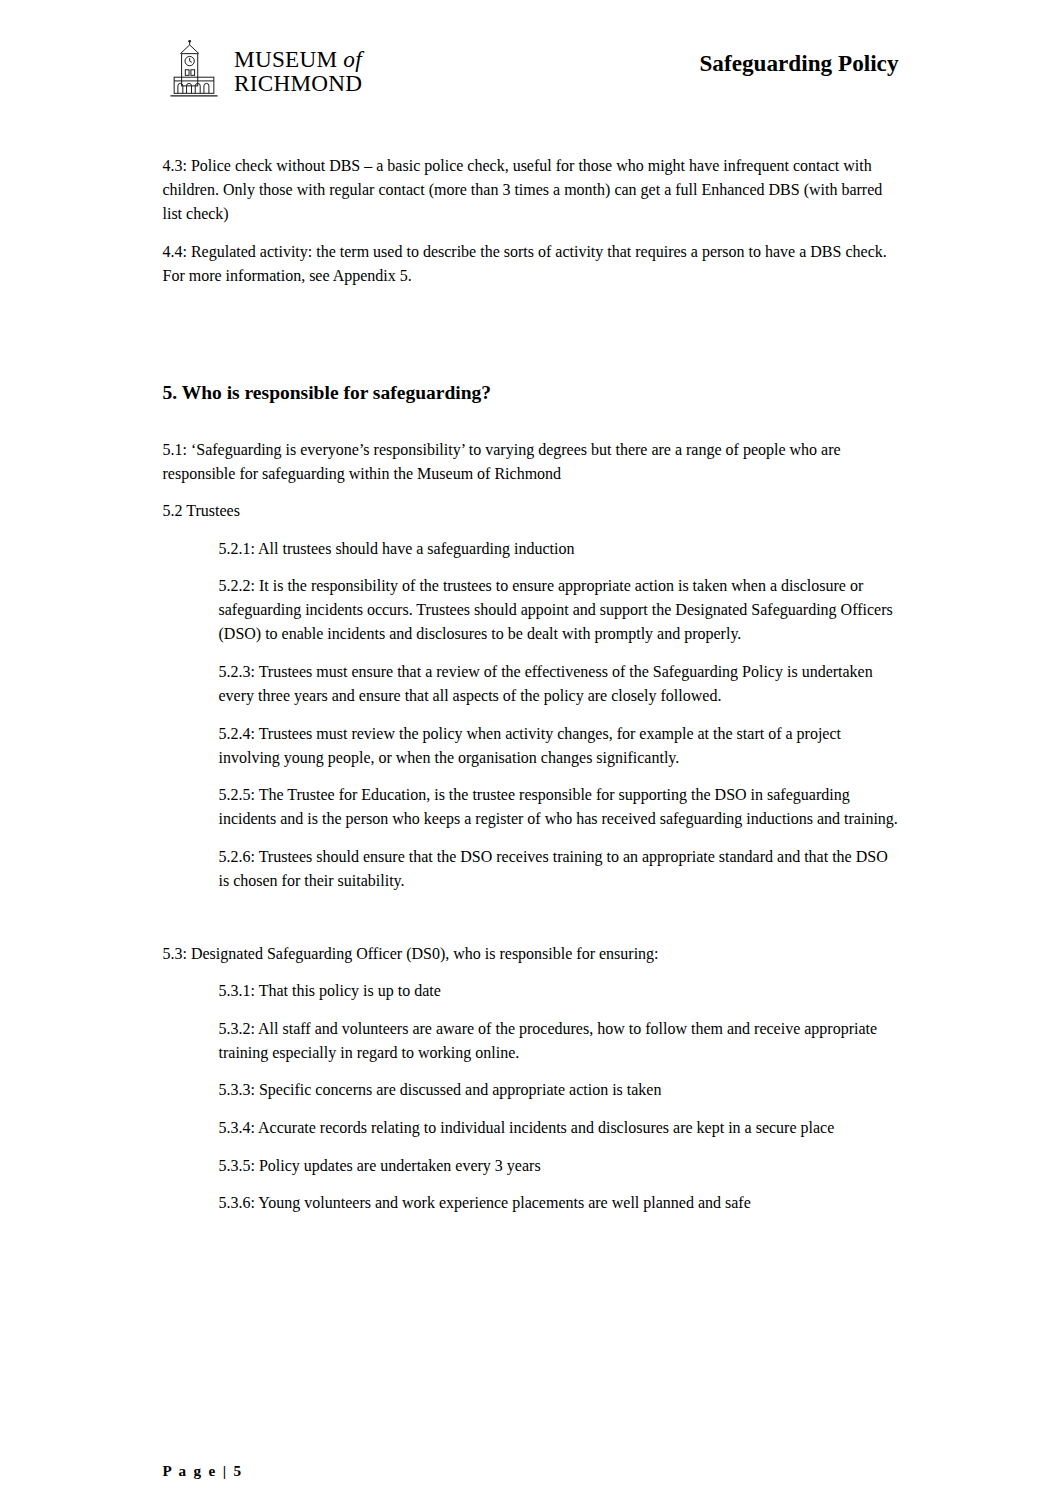MUSEUM of RICHMOND
Safeguarding Policy
4.3: Police check without DBS – a basic police check, useful for those who might have infrequent contact with children. Only those with regular contact (more than 3 times a month) can get a full Enhanced DBS (with barred list check)
4.4: Regulated activity: the term used to describe the sorts of activity that requires a person to have a DBS check. For more information, see Appendix 5.
5. Who is responsible for safeguarding?
5.1: ‘Safeguarding is everyone’s responsibility’ to varying degrees but there are a range of people who are responsible for safeguarding within the Museum of Richmond
5.2 Trustees
5.2.1: All trustees should have a safeguarding induction
5.2.2: It is the responsibility of the trustees to ensure appropriate action is taken when a disclosure or safeguarding incidents occurs. Trustees should appoint and support the Designated Safeguarding Officers (DSO) to enable incidents and disclosures to be dealt with promptly and properly.
5.2.3: Trustees must ensure that a review of the effectiveness of the Safeguarding Policy is undertaken every three years and ensure that all aspects of the policy are closely followed.
5.2.4: Trustees must review the policy when activity changes, for example at the start of a project involving young people, or when the organisation changes significantly.
5.2.5: The Trustee for Education, is the trustee responsible for supporting the DSO in safeguarding incidents and is the person who keeps a register of who has received safeguarding inductions and training.
5.2.6: Trustees should ensure that the DSO receives training to an appropriate standard and that the DSO is chosen for their suitability.
5.3: Designated Safeguarding Officer (DS0), who is responsible for ensuring:
5.3.1: That this policy is up to date
5.3.2: All staff and volunteers are aware of the procedures, how to follow them and receive appropriate training especially in regard to working online.
5.3.3: Specific concerns are discussed and appropriate action is taken
5.3.4: Accurate records relating to individual incidents and disclosures are kept in a secure place
5.3.5: Policy updates are undertaken every 3 years
5.3.6: Young volunteers and work experience placements are well planned and safe
P a g e | 5